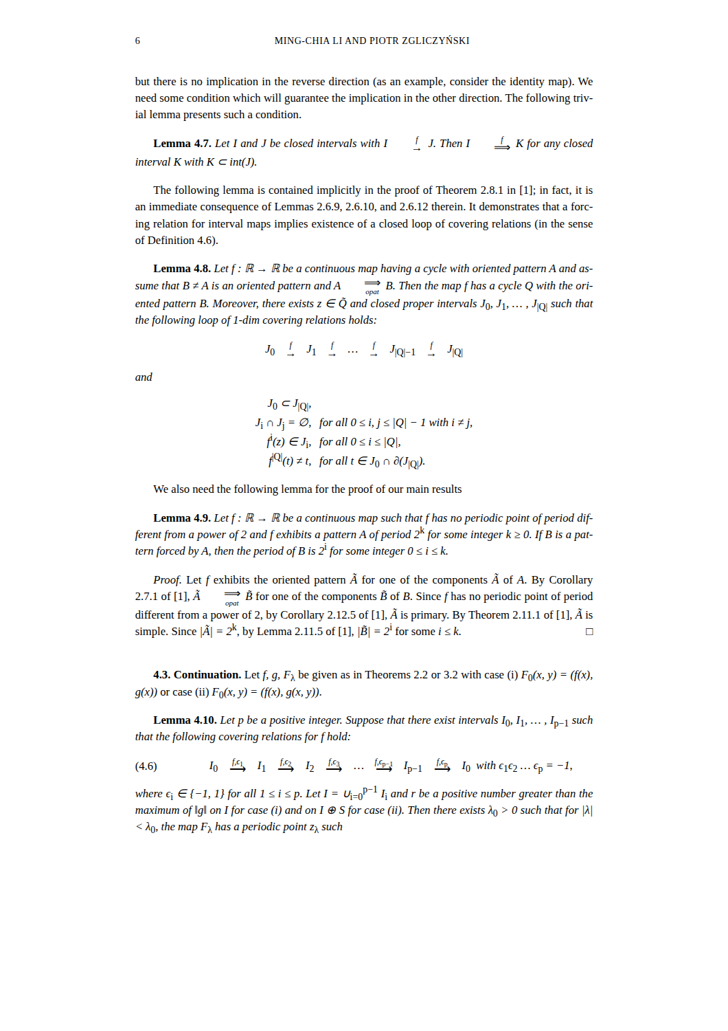6 MING-CHIA LI AND PIOTR ZGLICZYŃSKI
but there is no implication in the reverse direction (as an example, consider the identity map). We need some condition which will guarantee the implication in the other direction. The following trivial lemma presents such a condition.
Lemma 4.7. Let I and J be closed intervals with I f→ J. Then I f⟹ K for any closed interval K with K ⊂ int(J).
The following lemma is contained implicitly in the proof of Theorem 2.8.1 in [1]; in fact, it is an immediate consequence of Lemmas 2.6.9, 2.6.10, and 2.6.12 therein. It demonstrates that a forcing relation for interval maps implies existence of a closed loop of covering relations (in the sense of Definition 4.6).
Lemma 4.8. Let f : ℝ → ℝ be a continuous map having a cycle with oriented pattern A and assume that B ≠ A is an oriented pattern and A ⟹opat B. Then the map f has a cycle Q with the oriented pattern B. Moreover, there exists z ∈ Q̃ and closed proper intervals J0, J1, … , J|Q| such that the following loop of 1-dim covering relations holds:
J0 f→ J1 f→ … f→ J|Q|−1 f→ J|Q|
and
J0 ⊂ J|Q|,
Ji ∩ Jj = ∅,
for all 0 ≤ i, j ≤ |Q| − 1 with i ≠ j,
fi(z) ∈ Ji,
for all 0 ≤ i ≤ |Q|,
f|Q|(t) ≠ t,
for all t ∈ J0 ∩ ∂(J|Q|).
We also need the following lemma for the proof of our main results
Lemma 4.9. Let f : ℝ → ℝ be a continuous map such that f has no periodic point of period different from a power of 2 and f exhibits a pattern A of period 2k for some integer k ≥ 0. If B is a pattern forced by A, then the period of B is 2i for some integer 0 ≤ i ≤ k.
Proof. Let f exhibits the oriented pattern Ã for one of the components Ã of A. By Corollary 2.7.1 of [1], Ã ⟹opat B̃ for one of the components B̃ of B. Since f has no periodic point of period different from a power of 2, by Corollary 2.12.5 of [1], Ã is primary. By Theorem 2.11.1 of [1], Ã is simple. Since |Ã| = 2k, by Lemma 2.11.5 of [1], |B̃| = 2i for some i ≤ k. □
4.3. Continuation. Let f, g, Fλ be given as in Theorems 2.2 or 3.2 with case (i) F0(x, y) = (f(x), g(x)) or case (ii) F0(x, y) = (f(x), g(x, y)).
Lemma 4.10. Let p be a positive integer. Suppose that there exist intervals I0, I1, … , Ip−1 such that the following covering relations for f hold:
(4.6) I0 f,ϵ1⟶ I1 f,ϵ2⟶ I2 f,ϵ3⟶ … f,ϵp−1⟶ Ip−1 f,ϵp⟶ I0 with ϵ1ϵ2 … ϵp = −1,
where ϵi ∈ {−1, 1} for all 1 ≤ i ≤ p. Let I = ∪i=0p−1 Ii and r be a positive number greater than the maximum of ‖g‖ on I for case (i) and on I ⊕ S for case (ii). Then there exists λ0 > 0 such that for |λ| < λ0, the map Fλ has a periodic point zλ such